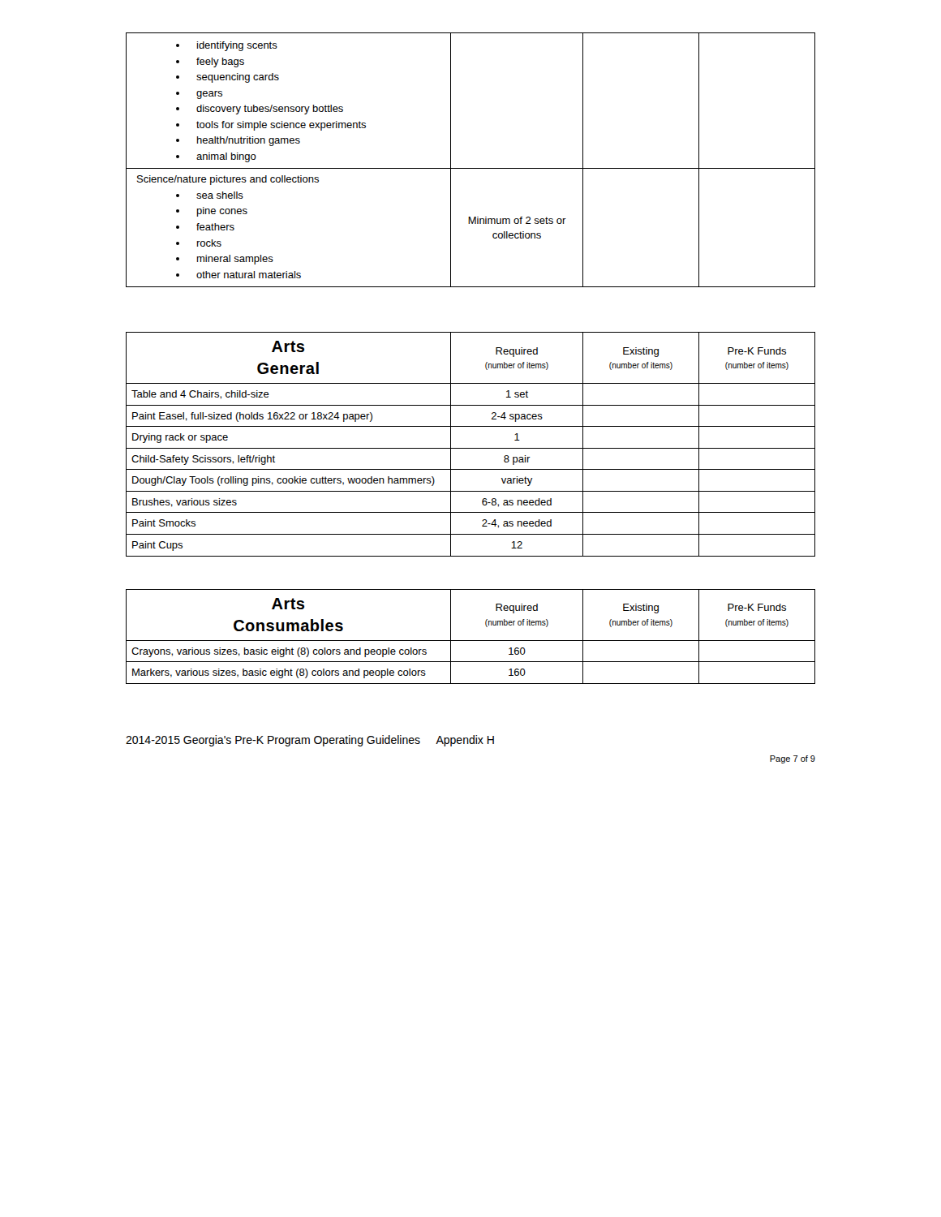| identifying scents feely bags sequencing cards gears discovery tubes/sensory bottles tools for simple science experiments health/nutrition games animal bingo | | | |
| Science/nature pictures and collections sea shells pine cones feathers rocks mineral samples other natural materials | Minimum of 2 sets or collections | | |
| Arts General | Required (number of items) | Existing (number of items) | Pre-K Funds (number of items) |
| --- | --- | --- | --- |
| Table and 4 Chairs, child-size | 1 set | | |
| Paint Easel, full-sized (holds 16x22 or 18x24 paper) | 2-4 spaces | | |
| Drying rack or space | 1 | | |
| Child-Safety Scissors, left/right | 8 pair | | |
| Dough/Clay Tools (rolling pins, cookie cutters, wooden hammers) | variety | | |
| Brushes, various sizes | 6-8, as needed | | |
| Paint Smocks | 2-4, as needed | | |
| Paint Cups | 12 | | |
| Arts Consumables | Required (number of items) | Existing (number of items) | Pre-K Funds (number of items) |
| --- | --- | --- | --- |
| Crayons, various sizes, basic eight (8) colors and people colors | 160 | | |
| Markers, various sizes, basic eight (8) colors and people colors | 160 | | |
2014-2015 Georgia's Pre-K Program Operating Guidelines Appendix H
Page 7 of 9